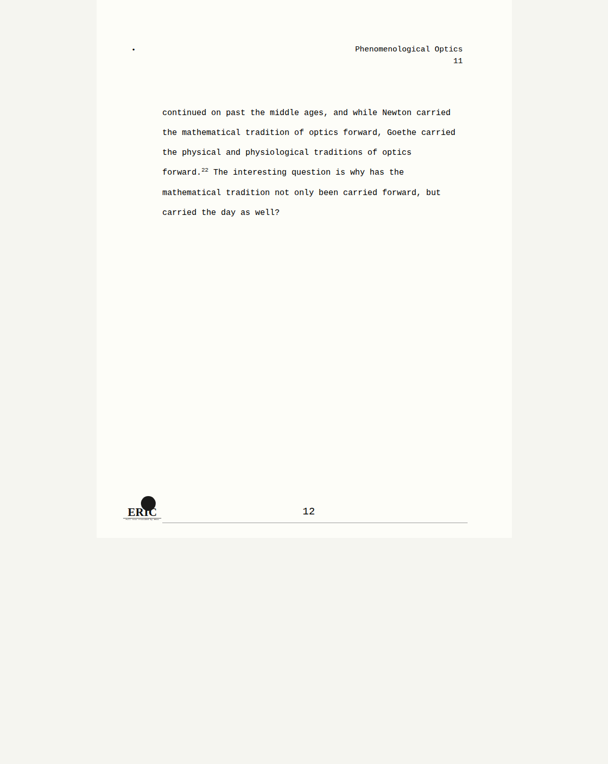•
Phenomenological Optics
11
continued on past the middle ages, and while Newton carried the mathematical tradition of optics forward, Goethe carried the physical and physiological traditions of optics forward.22 The interesting question is why has the mathematical tradition not only been carried forward, but carried the day as well?
ERIC
Full Text Provided by ERIC
12